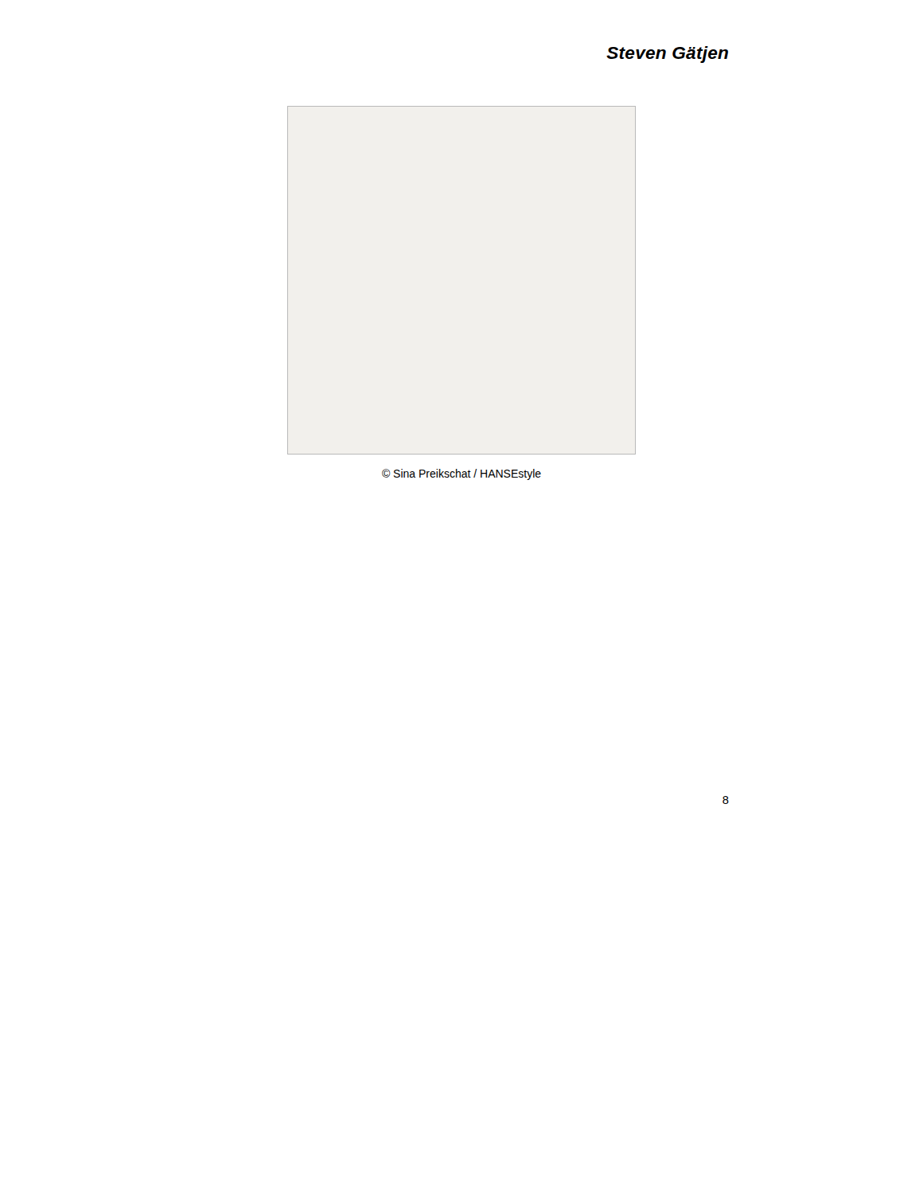Steven Gätjen
© Sina Preikschat / HANSEstyle
8